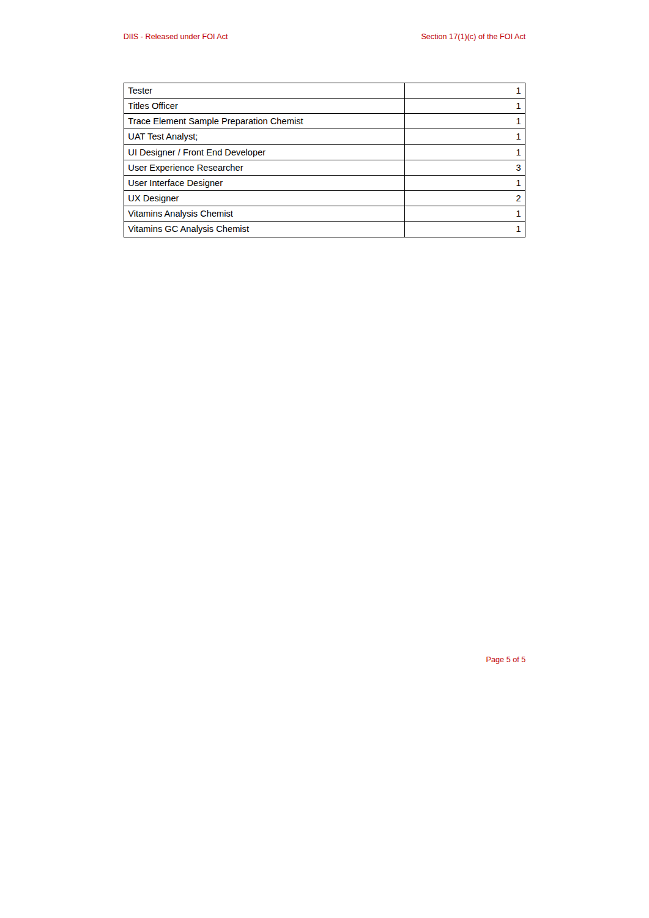DIIS - Released under FOI Act
Section 17(1)(c) of the FOI Act
| Tester | 1 |
| Titles Officer | 1 |
| Trace Element Sample Preparation Chemist | 1 |
| UAT Test Analyst; | 1 |
| UI Designer / Front End Developer | 1 |
| User Experience Researcher | 3 |
| User Interface Designer | 1 |
| UX Designer | 2 |
| Vitamins Analysis Chemist | 1 |
| Vitamins GC Analysis Chemist | 1 |
Page 5 of 5